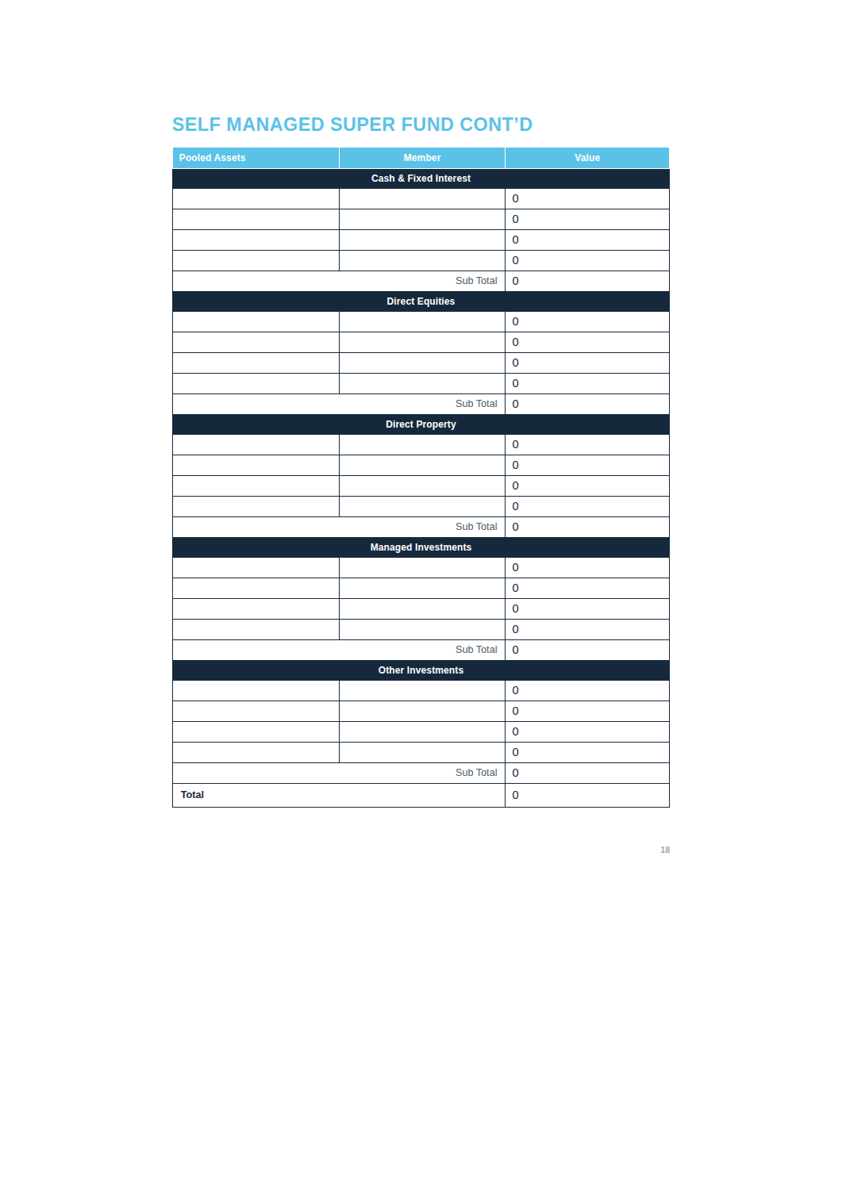Self Managed Super Fund Cont’d
| Pooled Assets | Member | Value |
| --- | --- | --- |
| Cash & Fixed Interest |
| | | 0 |
| | | 0 |
| | | 0 |
| | | 0 |
| Sub Total | 0 |
| Direct Equities |
| | | 0 |
| | | 0 |
| | | 0 |
| | | 0 |
| Sub Total | 0 |
| Direct Property |
| | | 0 |
| | | 0 |
| | | 0 |
| | | 0 |
| Sub Total | 0 |
| Managed Investments |
| | | 0 |
| | | 0 |
| | | 0 |
| | | 0 |
| Sub Total | 0 |
| Other Investments |
| | | 0 |
| | | 0 |
| | | 0 |
| | | 0 |
| Sub Total | 0 |
| Total | 0 |
18